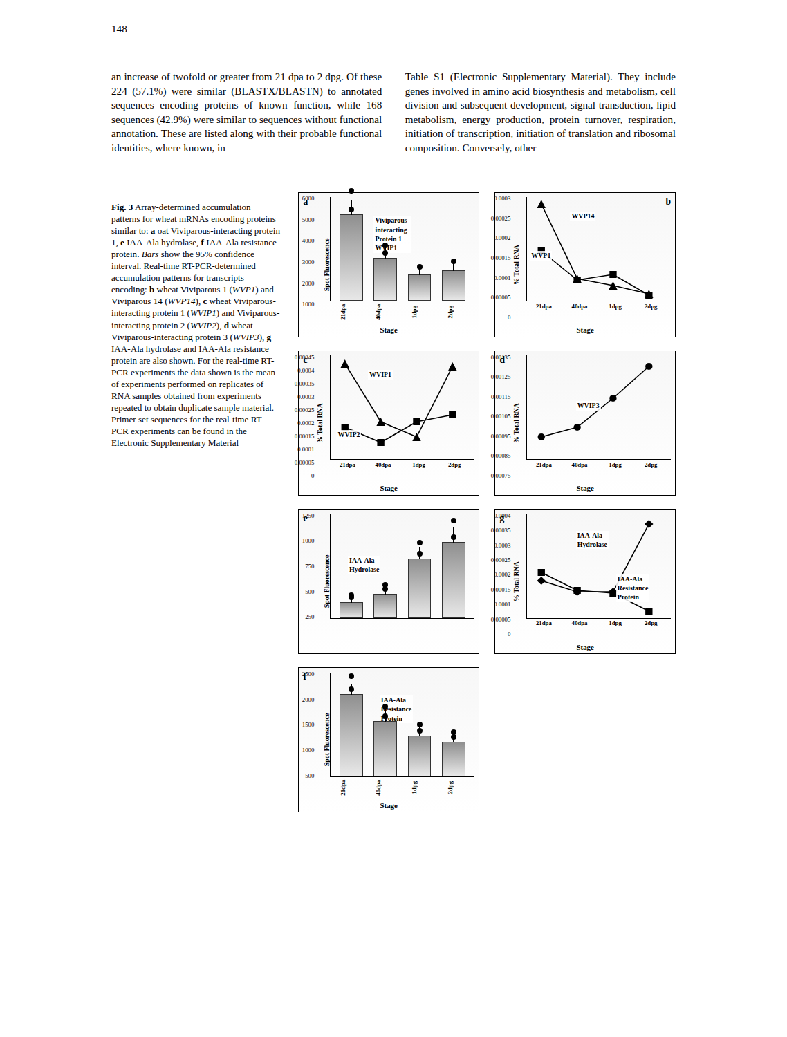148
an increase of twofold or greater from 21 dpa to 2 dpg. Of these 224 (57.1%) were similar (BLASTX/BLASTN) to annotated sequences encoding proteins of known function, while 168 sequences (42.9%) were similar to sequences without functional annotation. These are listed along with their probable functional identities, where known, in
Table S1 (Electronic Supplementary Material). They include genes involved in amino acid biosynthesis and metabolism, cell division and subsequent development, signal transduction, lipid metabolism, energy production, protein turnover, respiration, initiation of transcription, initiation of translation and ribosomal composition. Conversely, other
Fig. 3 Array-determined accumulation patterns for wheat mRNAs encoding proteins similar to: a oat Viviparous-interacting protein 1, e IAA-Ala hydrolase, f IAA-Ala resistance protein. Bars show the 95% confidence interval. Real-time RT-PCR-determined accumulation patterns for transcripts encoding: b wheat Viviparous 1 (WVP1) and Viviparous 14 (WVP14), c wheat Viviparous-interacting protein 1 (WVIP1) and Viviparous-interacting protein 2 (WVIP2), d wheat Viviparous-interacting protein 3 (WVIP3), g IAA-Ala hydrolase and IAA-Ala resistance protein are also shown. For the real-time RT-PCR experiments the data shown is the mean of experiments performed on replicates of RNA samples obtained from experiments repeated to obtain duplicate sample material. Primer set sequences for the real-time RT-PCR experiments can be found in the Electronic Supplementary Material
a
Spot Fluorescence
6000 5000 4000 3000 2000 1000
Viviparous-
interacting
Protein 1
WVIP1
21dpa 40dpa 1dpg 2dpg
Stage
b
% Total RNA
0.0003 0.00025 0.0002 0.00015 0.0001 0.00005 0
WVP14
WVP1
21dpa 40dpa 1dpg 2dpg
Stage
c
% Total RNA
0.00045 0.0004 0.00035 0.0003 0.00025 0.0002 0.00015 0.0001 0.00005 0
WVIP1
WVIP2
21dpa 40dpa 1dpg 2dpg
Stage
d
% Total RNA
0.00135 0.00125 0.00115 0.00105 0.00095 0.00085 0.00075
WVIP3
21dpa 40dpa 1dpg 2dpg
Stage
e
Spot Fluorescence
1250 1000 750 500 250
IAA-Ala
Hydrolase
g
% Total RNA
0.0004 0.00035 0.0003 0.00025 0.0002 0.00015 0.0001 0.00005 0
IAA-Ala
Hydrolase
IAA-Ala
Resistance
Protein
21dpa 40dpa 1dpg 2dpg
Stage
f
Spot Fluorescence
2500 2000 1500 1000 500
IAA-Ala
Resistance
Protein
21dpa 40dpa 1dpg 2dpg
Stage